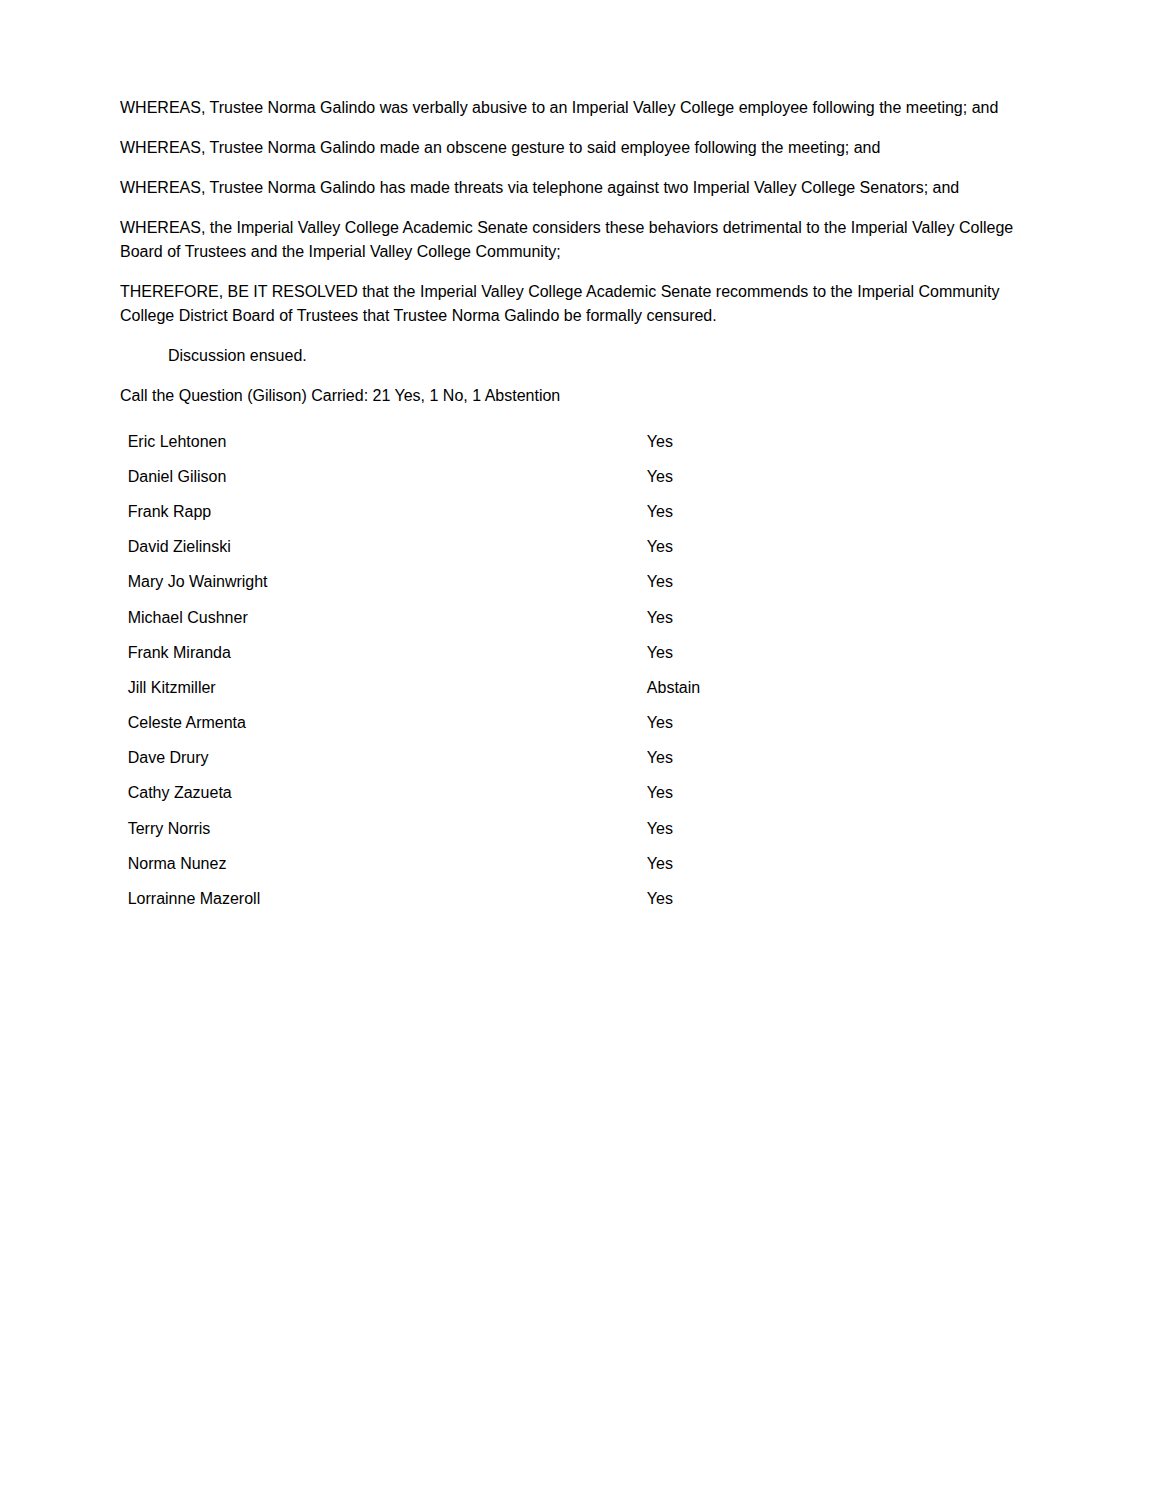WHEREAS, Trustee Norma Galindo was verbally abusive to an Imperial Valley College employee following the meeting; and
WHEREAS, Trustee Norma Galindo made an obscene gesture to said employee following the meeting; and
WHEREAS, Trustee Norma Galindo has made threats via telephone against two Imperial Valley College Senators; and
WHEREAS, the Imperial Valley College Academic Senate considers these behaviors detrimental to the Imperial Valley College Board of Trustees and the Imperial Valley College Community;
THEREFORE, BE IT RESOLVED that the Imperial Valley College Academic Senate recommends to the Imperial Community College District Board of Trustees that Trustee Norma Galindo be formally censured.
Discussion ensued.
Call the Question (Gilison) Carried: 21 Yes, 1 No, 1 Abstention
| Eric Lehtonen | Yes |
| Daniel Gilison | Yes |
| Frank Rapp | Yes |
| David Zielinski | Yes |
| Mary Jo Wainwright | Yes |
| Michael Cushner | Yes |
| Frank Miranda | Yes |
| Jill Kitzmiller | Abstain |
| Celeste Armenta | Yes |
| Dave Drury | Yes |
| Cathy Zazueta | Yes |
| Terry Norris | Yes |
| Norma Nunez | Yes |
| Lorrainne Mazeroll | Yes |